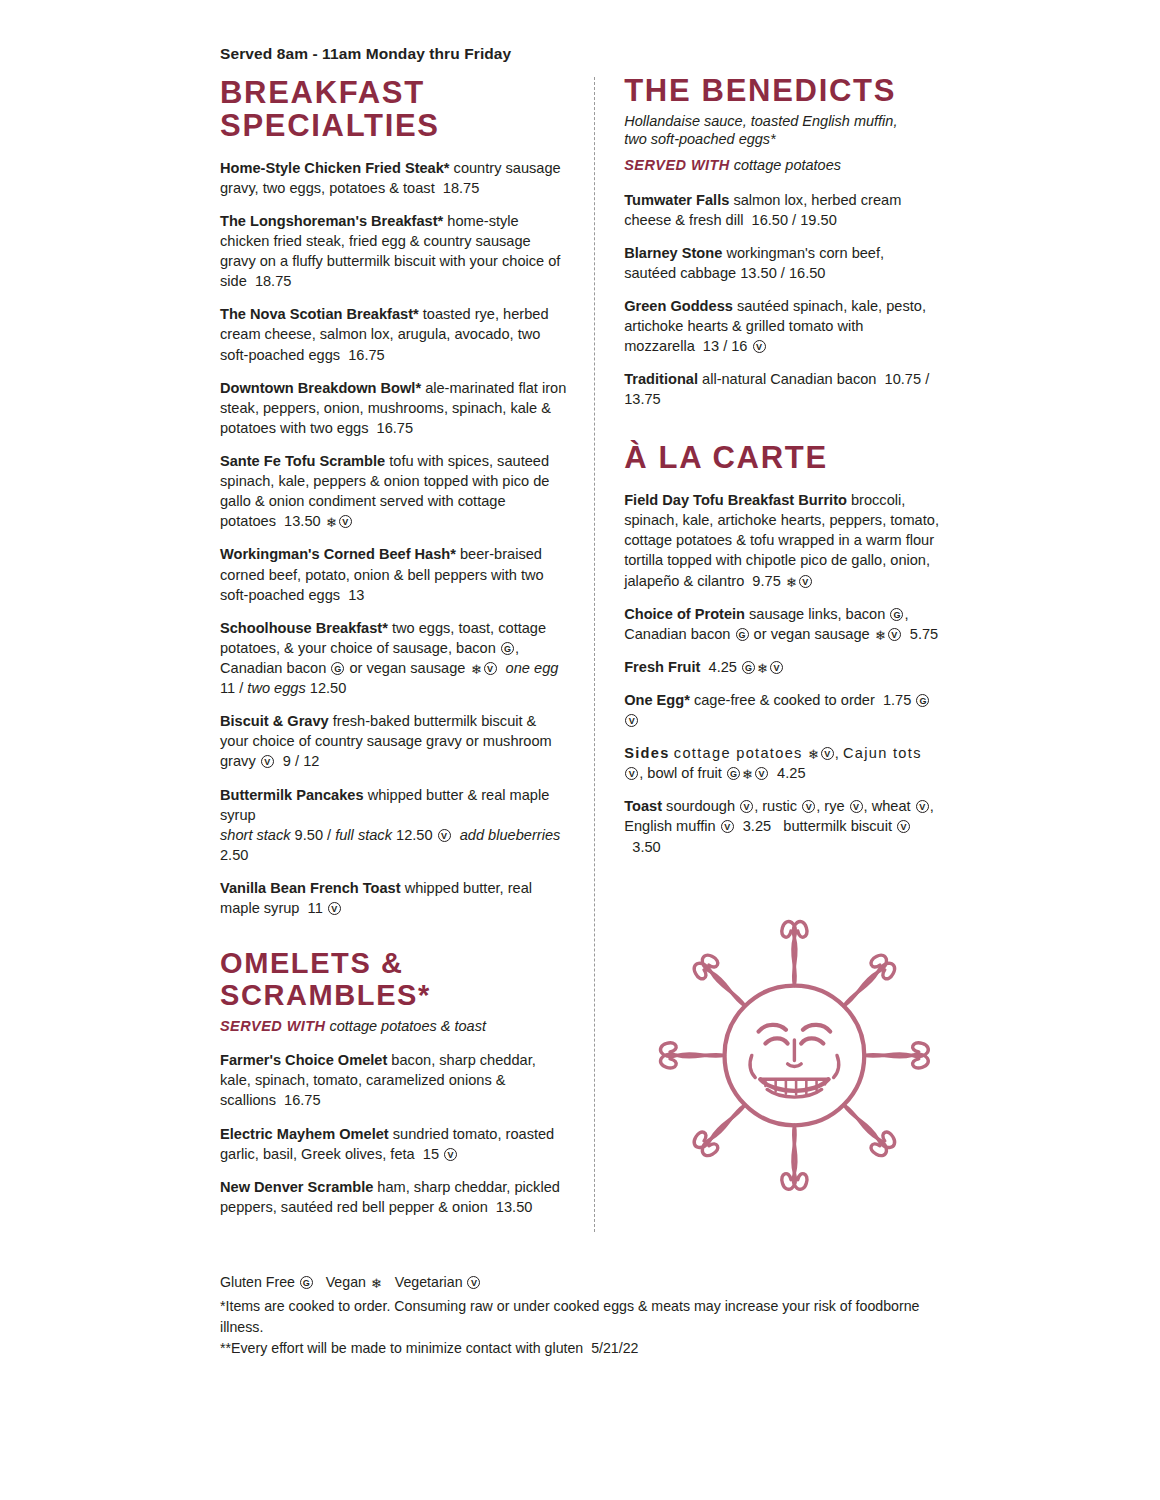Served 8am - 11am Monday thru Friday
Breakfast Specialties
Home-Style Chicken Fried Steak* country sausage gravy, two eggs, potatoes & toast 18.75
The Longshoreman's Breakfast* home-style chicken fried steak, fried egg & country sausage gravy on a fluffy buttermilk biscuit with your choice of side 18.75
The Nova Scotian Breakfast* toasted rye, herbed cream cheese, salmon lox, arugula, avocado, two soft-poached eggs 16.75
Downtown Breakdown Bowl* ale-marinated flat iron steak, peppers, onion, mushrooms, spinach, kale & potatoes with two eggs 16.75
Sante Fe Tofu Scramble tofu with spices, sauteed spinach, kale, peppers & onion topped with pico de gallo & onion condiment served with cottage potatoes 13.50 ❄V
Workingman's Corned Beef Hash* beer-braised corned beef, potato, onion & bell peppers with two soft-poached eggs 13
Schoolhouse Breakfast* two eggs, toast, cottage potatoes, & your choice of sausage, bacon G, Canadian bacon G or vegan sausage ❄V one egg 11 / two eggs 12.50
Biscuit & Gravy fresh-baked buttermilk biscuit & your choice of country sausage gravy or mushroom gravy V 9 / 12
Buttermilk Pancakes whipped butter & real maple syrup
short stack 9.50 / full stack 12.50 V add blueberries 2.50
Vanilla Bean French Toast whipped butter, real maple syrup 11 V
Omelets &
Scrambles*
SERVED WITH cottage potatoes & toast
Farmer's Choice Omelet bacon, sharp cheddar, kale, spinach, tomato, caramelized onions & scallions 16.75
Electric Mayhem Omelet sundried tomato, roasted garlic, basil, Greek olives, feta 15 V
New Denver Scramble ham, sharp cheddar, pickled peppers, sautéed red bell pepper & onion 13.50
The Benedicts
Hollandaise sauce, toasted English muffin,
two soft-poached eggs*
SERVED WITH cottage potatoes
Tumwater Falls salmon lox, herbed cream cheese & fresh dill 16.50 / 19.50
Blarney Stone workingman's corn beef, sautéed cabbage 13.50 / 16.50
Green Goddess sautéed spinach, kale, pesto, artichoke hearts & grilled tomato with mozzarella 13 / 16 V
Traditional all-natural Canadian bacon 10.75 / 13.75
À La Carte
Field Day Tofu Breakfast Burrito broccoli, spinach, kale, artichoke hearts, peppers, tomato, cottage potatoes & tofu wrapped in a warm flour tortilla topped with chipotle pico de gallo, onion, jalapeño & cilantro 9.75 ❄V
Choice of Protein sausage links, bacon G, Canadian bacon G or vegan sausage ❄V 5.75
Fresh Fruit 4.25 G❄V
One Egg* cage-free & cooked to order 1.75 GV
Sides cottage potatoes ❄V, Cajun tots V, bowl of fruit G❄V 4.25
Toast sourdough V, rustic V, rye V, wheat V, English muffin V 3.25 buttermilk biscuit V 3.50
Gluten Free G Vegan ❄ Vegetarian V
*Items are cooked to order. Consuming raw or under cooked eggs & meats may increase your risk of foodborne illness.
**Every effort will be made to minimize contact with gluten 5/21/22